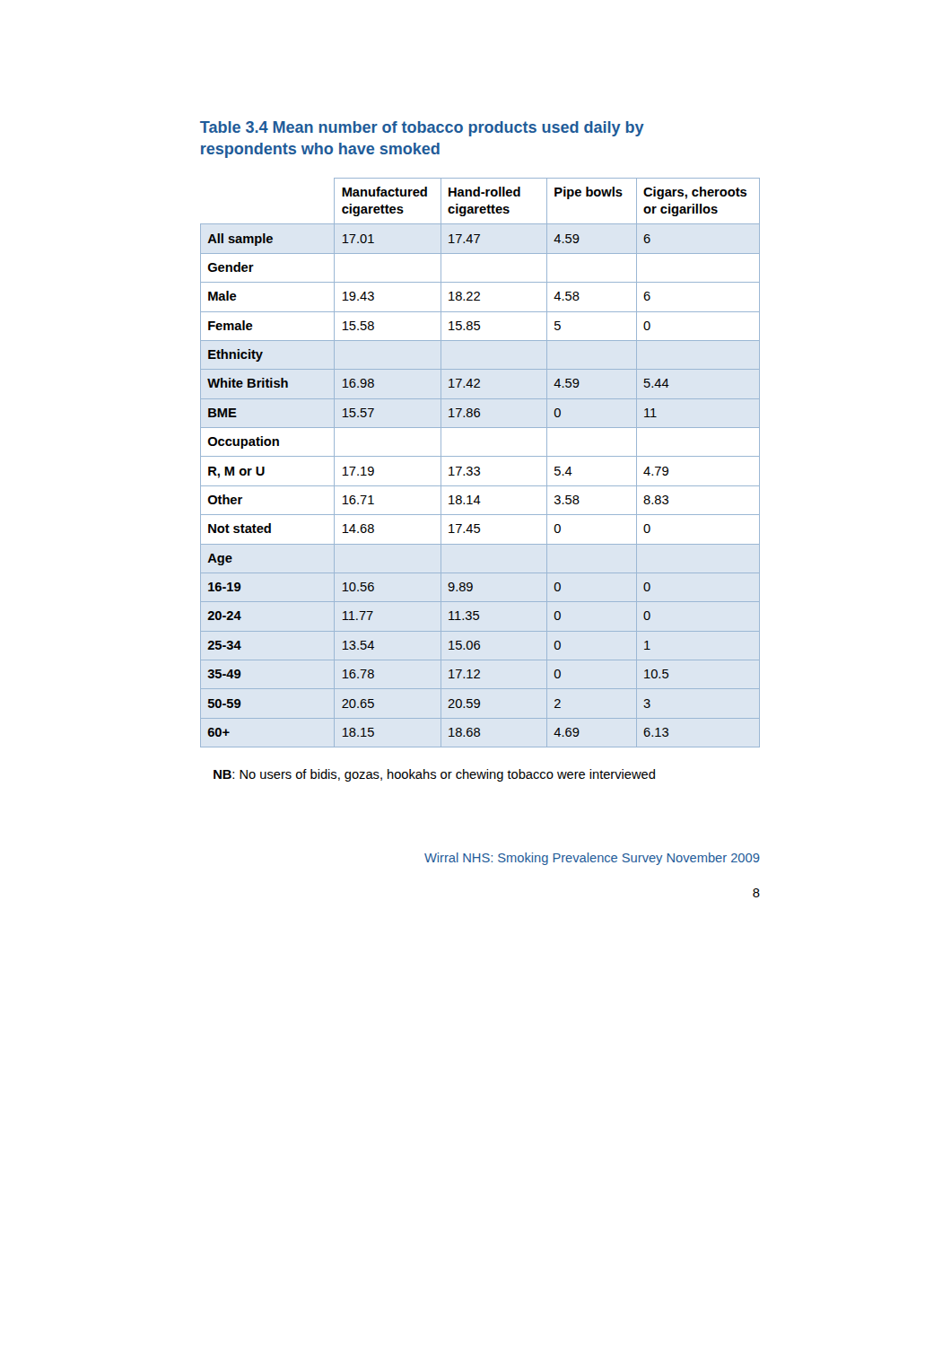Table 3.4 Mean number of tobacco products used daily by respondents who have smoked
| | Manufactured cigarettes | Hand-rolled cigarettes | Pipe bowls | Cigars, cheroots or cigarillos |
| --- | --- | --- | --- | --- |
| All sample | 17.01 | 17.47 | 4.59 | 6 |
| Gender | | | | |
| Male | 19.43 | 18.22 | 4.58 | 6 |
| Female | 15.58 | 15.85 | 5 | 0 |
| Ethnicity | | | | |
| White British | 16.98 | 17.42 | 4.59 | 5.44 |
| BME | 15.57 | 17.86 | 0 | 11 |
| Occupation | | | | |
| R, M or U | 17.19 | 17.33 | 5.4 | 4.79 |
| Other | 16.71 | 18.14 | 3.58 | 8.83 |
| Not stated | 14.68 | 17.45 | 0 | 0 |
| Age | | | | |
| 16-19 | 10.56 | 9.89 | 0 | 0 |
| 20-24 | 11.77 | 11.35 | 0 | 0 |
| 25-34 | 13.54 | 15.06 | 0 | 1 |
| 35-49 | 16.78 | 17.12 | 0 | 10.5 |
| 50-59 | 20.65 | 20.59 | 2 | 3 |
| 60+ | 18.15 | 18.68 | 4.69 | 6.13 |
NB: No users of bidis, gozas, hookahs or chewing tobacco were interviewed
Wirral NHS: Smoking Prevalence Survey November 2009
8